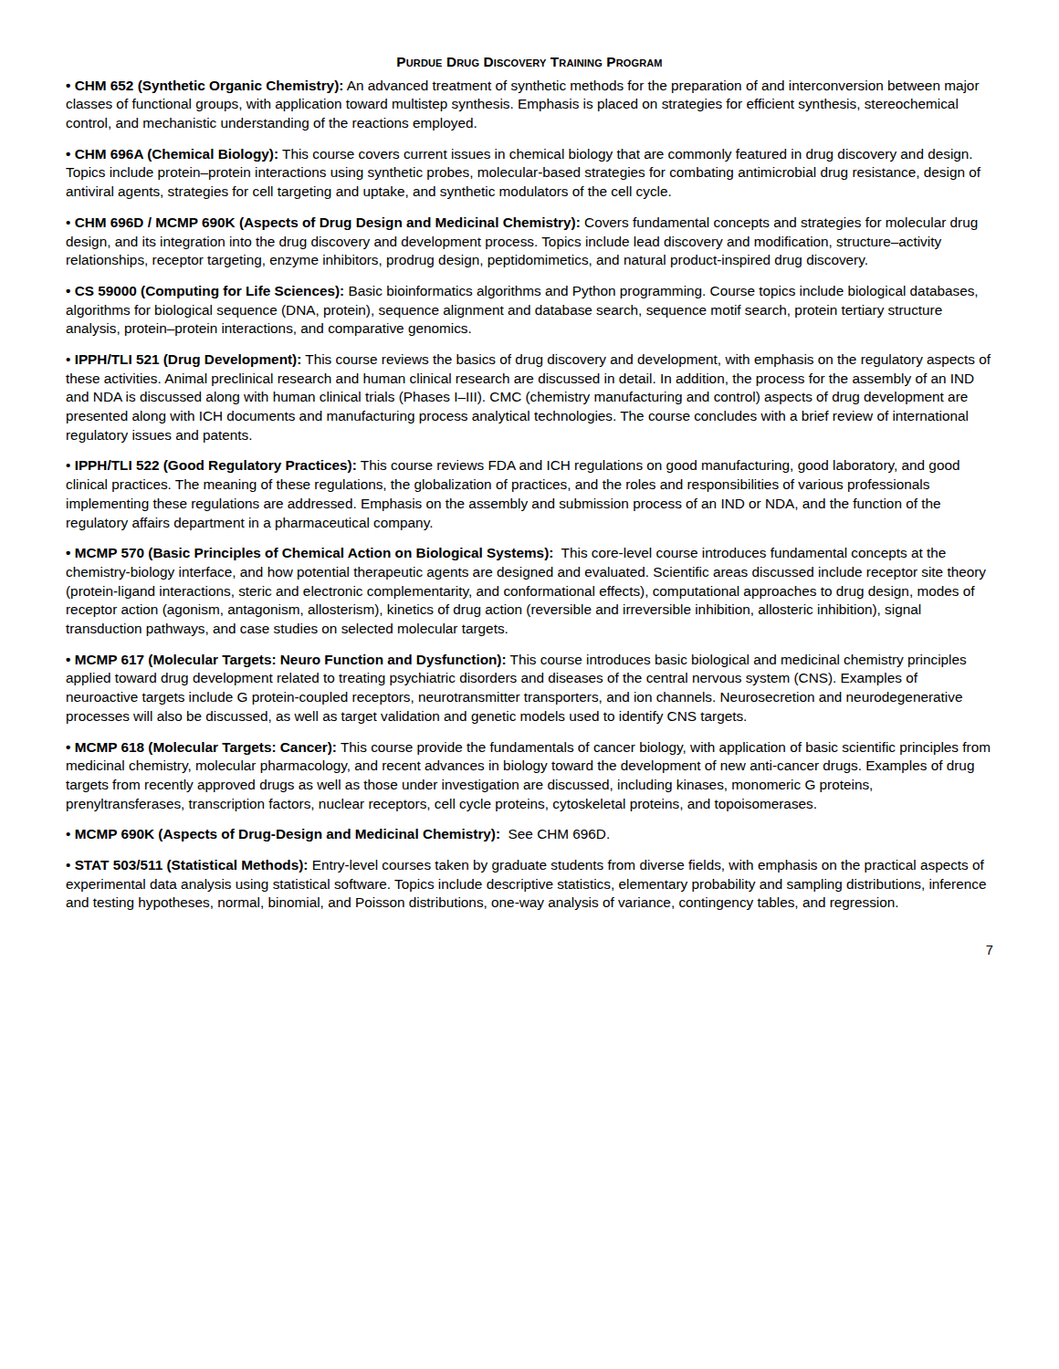Purdue Drug Discovery Training Program
• CHM 652 (Synthetic Organic Chemistry): An advanced treatment of synthetic methods for the preparation of and interconversion between major classes of functional groups, with application toward multistep synthesis. Emphasis is placed on strategies for efficient synthesis, stereochemical control, and mechanistic understanding of the reactions employed.
• CHM 696A (Chemical Biology): This course covers current issues in chemical biology that are commonly featured in drug discovery and design. Topics include protein–protein interactions using synthetic probes, molecular-based strategies for combating antimicrobial drug resistance, design of antiviral agents, strategies for cell targeting and uptake, and synthetic modulators of the cell cycle.
• CHM 696D / MCMP 690K (Aspects of Drug Design and Medicinal Chemistry): Covers fundamental concepts and strategies for molecular drug design, and its integration into the drug discovery and development process. Topics include lead discovery and modification, structure–activity relationships, receptor targeting, enzyme inhibitors, prodrug design, peptidomimetics, and natural product-inspired drug discovery.
• CS 59000 (Computing for Life Sciences): Basic bioinformatics algorithms and Python programming. Course topics include biological databases, algorithms for biological sequence (DNA, protein), sequence alignment and database search, sequence motif search, protein tertiary structure analysis, protein–protein interactions, and comparative genomics.
• IPPH/TLI 521 (Drug Development): This course reviews the basics of drug discovery and development, with emphasis on the regulatory aspects of these activities. Animal preclinical research and human clinical research are discussed in detail. In addition, the process for the assembly of an IND and NDA is discussed along with human clinical trials (Phases I–III). CMC (chemistry manufacturing and control) aspects of drug development are presented along with ICH documents and manufacturing process analytical technologies. The course concludes with a brief review of international regulatory issues and patents.
• IPPH/TLI 522 (Good Regulatory Practices): This course reviews FDA and ICH regulations on good manufacturing, good laboratory, and good clinical practices. The meaning of these regulations, the globalization of practices, and the roles and responsibilities of various professionals implementing these regulations are addressed. Emphasis on the assembly and submission process of an IND or NDA, and the function of the regulatory affairs department in a pharmaceutical company.
• MCMP 570 (Basic Principles of Chemical Action on Biological Systems): This core-level course introduces fundamental concepts at the chemistry-biology interface, and how potential therapeutic agents are designed and evaluated. Scientific areas discussed include receptor site theory (protein-ligand interactions, steric and electronic complementarity, and conformational effects), computational approaches to drug design, modes of receptor action (agonism, antagonism, allosterism), kinetics of drug action (reversible and irreversible inhibition, allosteric inhibition), signal transduction pathways, and case studies on selected molecular targets.
• MCMP 617 (Molecular Targets: Neuro Function and Dysfunction): This course introduces basic biological and medicinal chemistry principles applied toward drug development related to treating psychiatric disorders and diseases of the central nervous system (CNS). Examples of neuroactive targets include G protein-coupled receptors, neurotransmitter transporters, and ion channels. Neurosecretion and neurodegenerative processes will also be discussed, as well as target validation and genetic models used to identify CNS targets.
• MCMP 618 (Molecular Targets: Cancer): This course provide the fundamentals of cancer biology, with application of basic scientific principles from medicinal chemistry, molecular pharmacology, and recent advances in biology toward the development of new anti-cancer drugs. Examples of drug targets from recently approved drugs as well as those under investigation are discussed, including kinases, monomeric G proteins, prenyltransferases, transcription factors, nuclear receptors, cell cycle proteins, cytoskeletal proteins, and topoisomerases.
• MCMP 690K (Aspects of Drug-Design and Medicinal Chemistry): See CHM 696D.
• STAT 503/511 (Statistical Methods): Entry-level courses taken by graduate students from diverse fields, with emphasis on the practical aspects of experimental data analysis using statistical software. Topics include descriptive statistics, elementary probability and sampling distributions, inference and testing hypotheses, normal, binomial, and Poisson distributions, one-way analysis of variance, contingency tables, and regression.
7